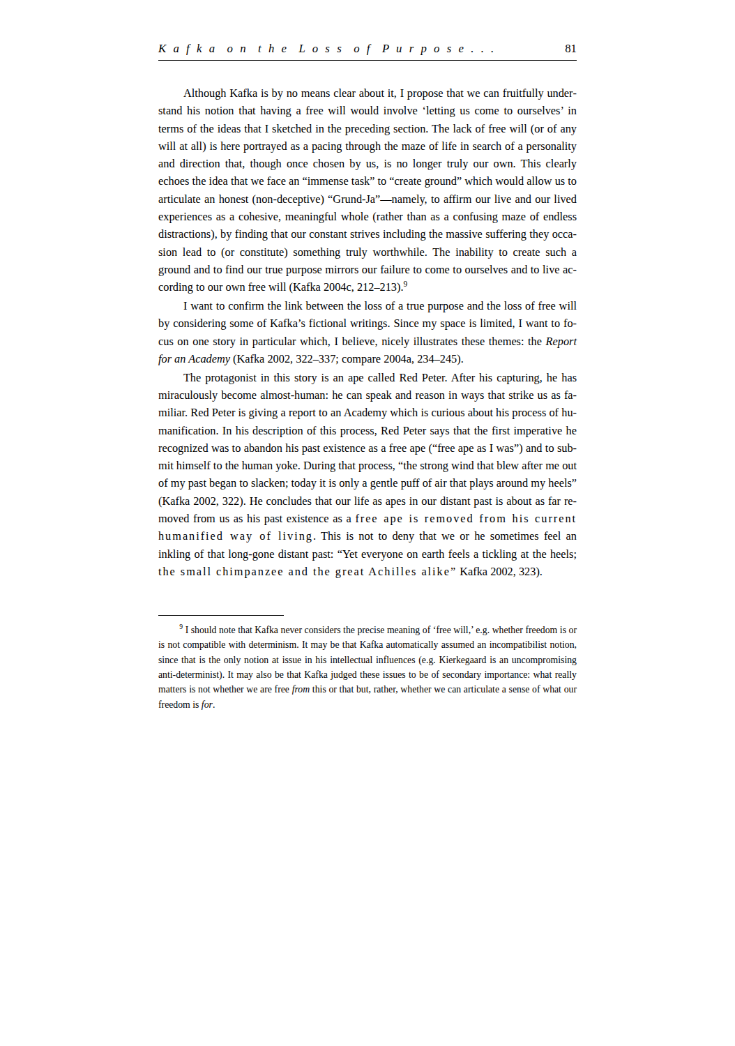K a f k a o n t h e L o s s o f P u r p o s e . . . 81
Although Kafka is by no means clear about it, I propose that we can fruitfully understand his notion that having a free will would involve ‘letting us come to ourselves’ in terms of the ideas that I sketched in the preceding section. The lack of free will (or of any will at all) is here portrayed as a pacing through the maze of life in search of a personality and direction that, though once chosen by us, is no longer truly our own. This clearly echoes the idea that we face an “immense task” to “create ground” which would allow us to articulate an honest (non-deceptive) “Grund-Ja”—namely, to affirm our live and our lived experiences as a cohesive, meaningful whole (rather than as a confusing maze of endless distractions), by finding that our constant strives including the massive suffering they occasion lead to (or constitute) something truly worthwhile. The inability to create such a ground and to find our true purpose mirrors our failure to come to ourselves and to live according to our own free will (Kafka 2004c, 212–213).9
I want to confirm the link between the loss of a true purpose and the loss of free will by considering some of Kafka’s fictional writings. Since my space is limited, I want to focus on one story in particular which, I believe, nicely illustrates these themes: the Report for an Academy (Kafka 2002, 322–337; compare 2004a, 234–245).
The protagonist in this story is an ape called Red Peter. After his capturing, he has miraculously become almost-human: he can speak and reason in ways that strike us as familiar. Red Peter is giving a report to an Academy which is curious about his process of humanification. In his description of this process, Red Peter says that the first imperative he recognized was to abandon his past existence as a free ape (“free ape as I was”) and to submit himself to the human yoke. During that process, “the strong wind that blew after me out of my past began to slacken; today it is only a gentle puff of air that plays around my heels” (Kafka 2002, 322). He concludes that our life as apes in our distant past is about as far removed from us as his past existence as a free ape is removed from his current humanified way of living. This is not to deny that we or he sometimes feel an inkling of that long-gone distant past: “Yet everyone on earth feels a tickling at the heels; the small chimpanzee and the great Achilles alike” Kafka 2002, 323).
9 I should note that Kafka never considers the precise meaning of ‘free will,’ e.g. whether freedom is or is not compatible with determinism. It may be that Kafka automatically assumed an incompatibilist notion, since that is the only notion at issue in his intellectual influences (e.g. Kierkegaard is an uncompromising anti-determinist). It may also be that Kafka judged these issues to be of secondary importance: what really matters is not whether we are free from this or that but, rather, whether we can articulate a sense of what our freedom is for.